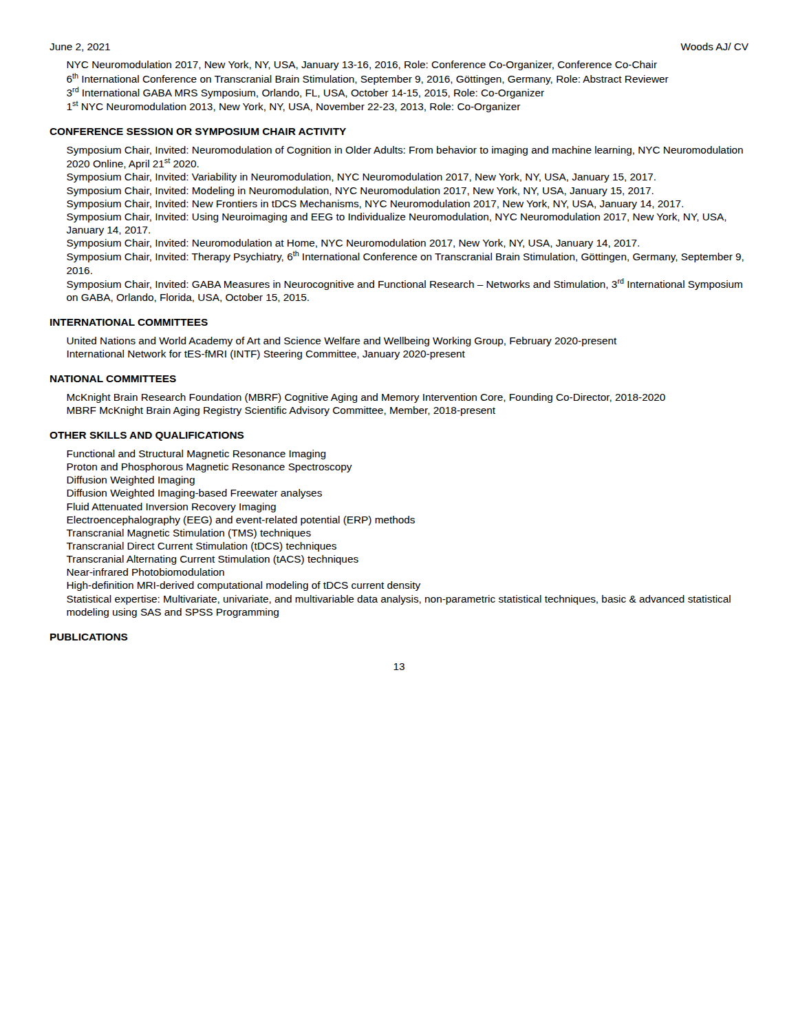June 2, 2021 Woods AJ/ CV
NYC Neuromodulation 2017, New York, NY, USA, January 13-16, 2016, Role: Conference Co-Organizer, Conference Co-Chair
6th International Conference on Transcranial Brain Stimulation, September 9, 2016, Göttingen, Germany, Role: Abstract Reviewer
3rd International GABA MRS Symposium, Orlando, FL, USA, October 14-15, 2015, Role: Co-Organizer
1st NYC Neuromodulation 2013, New York, NY, USA, November 22-23, 2013, Role: Co-Organizer
Conference Session or Symposium Chair Activity
Symposium Chair, Invited: Neuromodulation of Cognition in Older Adults: From behavior to imaging and machine learning, NYC Neuromodulation 2020 Online, April 21st 2020.
Symposium Chair, Invited: Variability in Neuromodulation, NYC Neuromodulation 2017, New York, NY, USA, January 15, 2017.
Symposium Chair, Invited: Modeling in Neuromodulation, NYC Neuromodulation 2017, New York, NY, USA, January 15, 2017.
Symposium Chair, Invited: New Frontiers in tDCS Mechanisms, NYC Neuromodulation 2017, New York, NY, USA, January 14, 2017.
Symposium Chair, Invited: Using Neuroimaging and EEG to Individualize Neuromodulation, NYC Neuromodulation 2017, New York, NY, USA, January 14, 2017.
Symposium Chair, Invited: Neuromodulation at Home, NYC Neuromodulation 2017, New York, NY, USA, January 14, 2017.
Symposium Chair, Invited: Therapy Psychiatry, 6th International Conference on Transcranial Brain Stimulation, Göttingen, Germany, September 9, 2016.
Symposium Chair, Invited: GABA Measures in Neurocognitive and Functional Research – Networks and Stimulation, 3rd International Symposium on GABA, Orlando, Florida, USA, October 15, 2015.
International Committees
United Nations and World Academy of Art and Science Welfare and Wellbeing Working Group, February 2020-present
International Network for tES-fMRI (INTF) Steering Committee, January 2020-present
National Committees
McKnight Brain Research Foundation (MBRF) Cognitive Aging and Memory Intervention Core, Founding Co-Director, 2018-2020
MBRF McKnight Brain Aging Registry Scientific Advisory Committee, Member, 2018-present
Other Skills and Qualifications
Functional and Structural Magnetic Resonance Imaging
Proton and Phosphorous Magnetic Resonance Spectroscopy
Diffusion Weighted Imaging
Diffusion Weighted Imaging-based Freewater analyses
Fluid Attenuated Inversion Recovery Imaging
Electroencephalography (EEG) and event-related potential (ERP) methods
Transcranial Magnetic Stimulation (TMS) techniques
Transcranial Direct Current Stimulation (tDCS) techniques
Transcranial Alternating Current Stimulation (tACS) techniques
Near-infrared Photobiomodulation
High-definition MRI-derived computational modeling of tDCS current density
Statistical expertise: Multivariate, univariate, and multivariable data analysis, non-parametric statistical techniques, basic & advanced statistical modeling using SAS and SPSS Programming
Publications
13